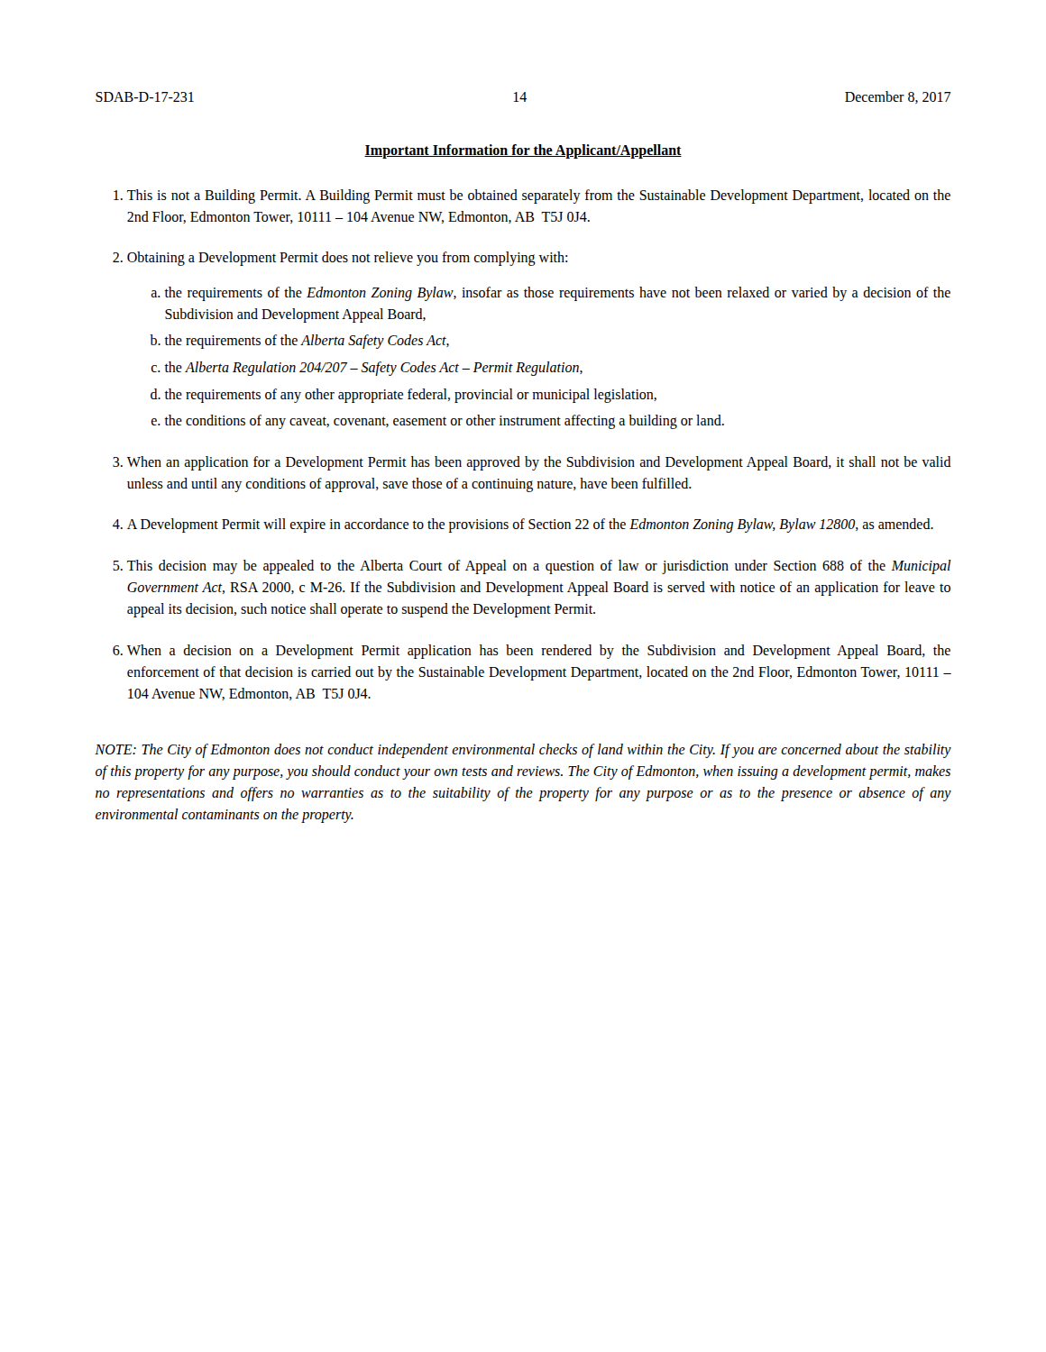SDAB-D-17-231 14 December 8, 2017
Important Information for the Applicant/Appellant
This is not a Building Permit. A Building Permit must be obtained separately from the Sustainable Development Department, located on the 2nd Floor, Edmonton Tower, 10111 – 104 Avenue NW, Edmonton, AB T5J 0J4.
Obtaining a Development Permit does not relieve you from complying with:
the requirements of the Edmonton Zoning Bylaw, insofar as those requirements have not been relaxed or varied by a decision of the Subdivision and Development Appeal Board,
the requirements of the Alberta Safety Codes Act,
the Alberta Regulation 204/207 – Safety Codes Act – Permit Regulation,
the requirements of any other appropriate federal, provincial or municipal legislation,
the conditions of any caveat, covenant, easement or other instrument affecting a building or land.
When an application for a Development Permit has been approved by the Subdivision and Development Appeal Board, it shall not be valid unless and until any conditions of approval, save those of a continuing nature, have been fulfilled.
A Development Permit will expire in accordance to the provisions of Section 22 of the Edmonton Zoning Bylaw, Bylaw 12800, as amended.
This decision may be appealed to the Alberta Court of Appeal on a question of law or jurisdiction under Section 688 of the Municipal Government Act, RSA 2000, c M-26. If the Subdivision and Development Appeal Board is served with notice of an application for leave to appeal its decision, such notice shall operate to suspend the Development Permit.
When a decision on a Development Permit application has been rendered by the Subdivision and Development Appeal Board, the enforcement of that decision is carried out by the Sustainable Development Department, located on the 2nd Floor, Edmonton Tower, 10111 – 104 Avenue NW, Edmonton, AB T5J 0J4.
NOTE: The City of Edmonton does not conduct independent environmental checks of land within the City. If you are concerned about the stability of this property for any purpose, you should conduct your own tests and reviews. The City of Edmonton, when issuing a development permit, makes no representations and offers no warranties as to the suitability of the property for any purpose or as to the presence or absence of any environmental contaminants on the property.